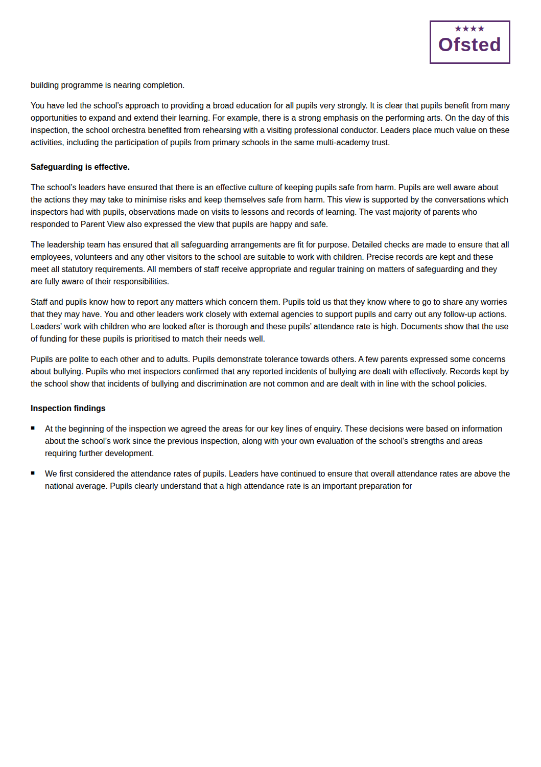★★★★ Ofsted
building programme is nearing completion.
You have led the school’s approach to providing a broad education for all pupils very strongly. It is clear that pupils benefit from many opportunities to expand and extend their learning. For example, there is a strong emphasis on the performing arts. On the day of this inspection, the school orchestra benefited from rehearsing with a visiting professional conductor. Leaders place much value on these activities, including the participation of pupils from primary schools in the same multi-academy trust.
Safeguarding is effective.
The school’s leaders have ensured that there is an effective culture of keeping pupils safe from harm. Pupils are well aware about the actions they may take to minimise risks and keep themselves safe from harm. This view is supported by the conversations which inspectors had with pupils, observations made on visits to lessons and records of learning. The vast majority of parents who responded to Parent View also expressed the view that pupils are happy and safe.
The leadership team has ensured that all safeguarding arrangements are fit for purpose. Detailed checks are made to ensure that all employees, volunteers and any other visitors to the school are suitable to work with children. Precise records are kept and these meet all statutory requirements. All members of staff receive appropriate and regular training on matters of safeguarding and they are fully aware of their responsibilities.
Staff and pupils know how to report any matters which concern them. Pupils told us that they know where to go to share any worries that they may have. You and other leaders work closely with external agencies to support pupils and carry out any follow-up actions. Leaders’ work with children who are looked after is thorough and these pupils’ attendance rate is high. Documents show that the use of funding for these pupils is prioritised to match their needs well.
Pupils are polite to each other and to adults. Pupils demonstrate tolerance towards others. A few parents expressed some concerns about bullying. Pupils who met inspectors confirmed that any reported incidents of bullying are dealt with effectively. Records kept by the school show that incidents of bullying and discrimination are not common and are dealt with in line with the school policies.
Inspection findings
At the beginning of the inspection we agreed the areas for our key lines of enquiry. These decisions were based on information about the school’s work since the previous inspection, along with your own evaluation of the school’s strengths and areas requiring further development.
We first considered the attendance rates of pupils. Leaders have continued to ensure that overall attendance rates are above the national average. Pupils clearly understand that a high attendance rate is an important preparation for